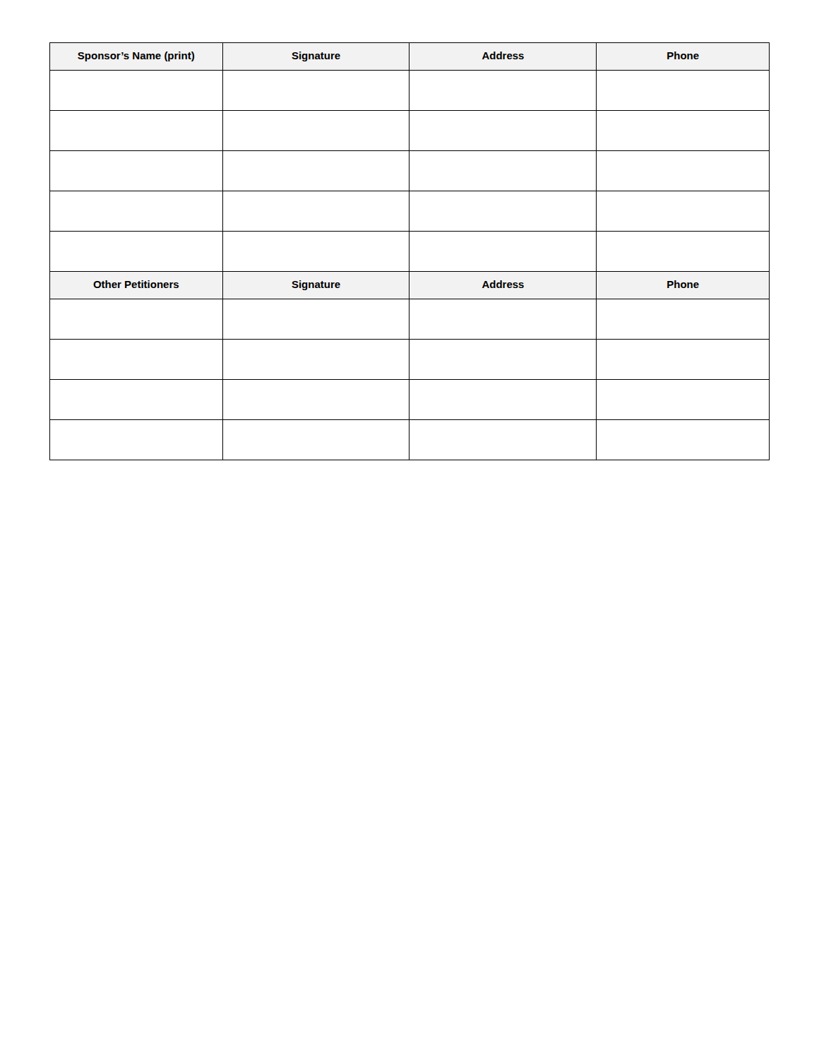| Sponsor’s Name (print) | Signature | Address | Phone |
| --- | --- | --- | --- |
| Other Petitioners | Signature | Address | Phone |